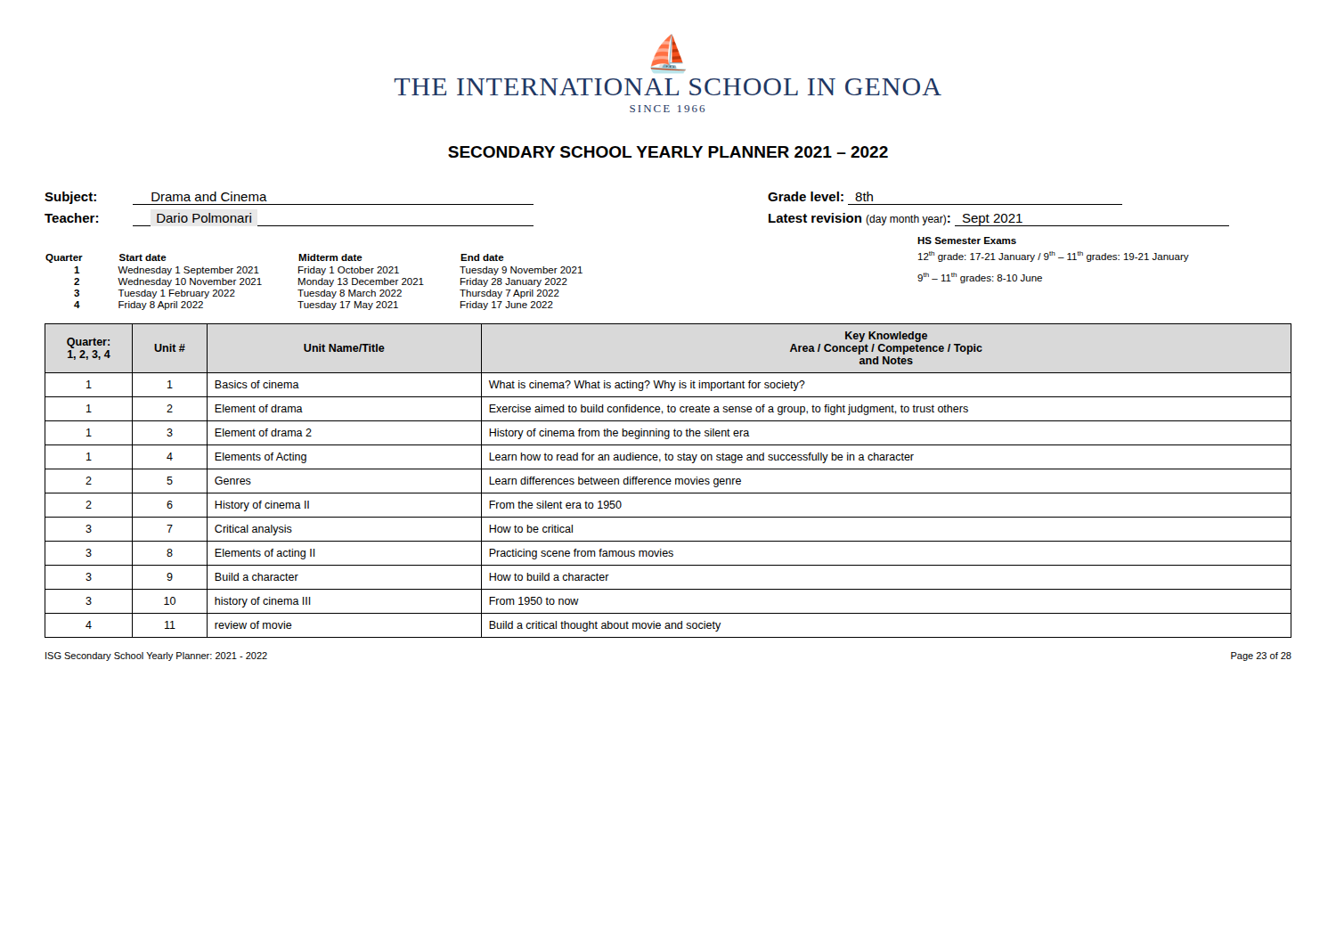⛵
THE INTERNATIONAL SCHOOL IN GENOA
SINCE 1966
SECONDARY SCHOOL YEARLY PLANNER 2021 – 2022
| Subject: Drama and Cinema | Grade level: 8th |
| Teacher: Dario Polmonari | Latest revision (day month year) : Sept 2021 |
| / Quarter / Start date / Midterm date / End date / / --- / --- / --- / --- / / 1 / Wednesday 1 September 2021 / Friday 1 October 2021 / Tuesday 9 November 2021 / / 2 / Wednesday 10 November 2021 / Monday 13 December 2021 / Friday 28 January 2022 / / 3 / Tuesday 1 February 2022 / Tuesday 8 March 2022 / Thursday 7 April 2022 / / 4 / Friday 8 April 2022 / Tuesday 17 May 2021 / Friday 17 June 2022 / | HS Semester Exams 12 th grade: 17-21 January / 9 th – 11 th grades: 19-21 January 9 th – 11 th grades: 8-10 June |
| Quarter: 1, 2, 3, 4 | Unit # | Unit Name/Title | Key Knowledge Area / Concept / Competence / Topic and Notes |
| --- | --- | --- | --- |
| 1 | 1 | Basics of cinema | What is cinema? What is acting? Why is it important for society? |
| 1 | 2 | Element of drama | Exercise aimed to build confidence, to create a sense of a group, to fight judgment, to trust others |
| 1 | 3 | Element of drama 2 | History of cinema from the beginning to the silent era |
| 1 | 4 | Elements of Acting | Learn how to read for an audience, to stay on stage and successfully be in a character |
| 2 | 5 | Genres | Learn differences between difference movies genre |
| 2 | 6 | History of cinema II | From the silent era to 1950 |
| 3 | 7 | Critical analysis | How to be critical |
| 3 | 8 | Elements of acting II | Practicing scene from famous movies |
| 3 | 9 | Build a character | How to build a character |
| 3 | 10 | history of cinema III | From 1950 to now |
| 4 | 11 | review of movie | Build a critical thought about movie and society |
ISG Secondary School Yearly Planner: 2021 - 2022 Page 23 of 28